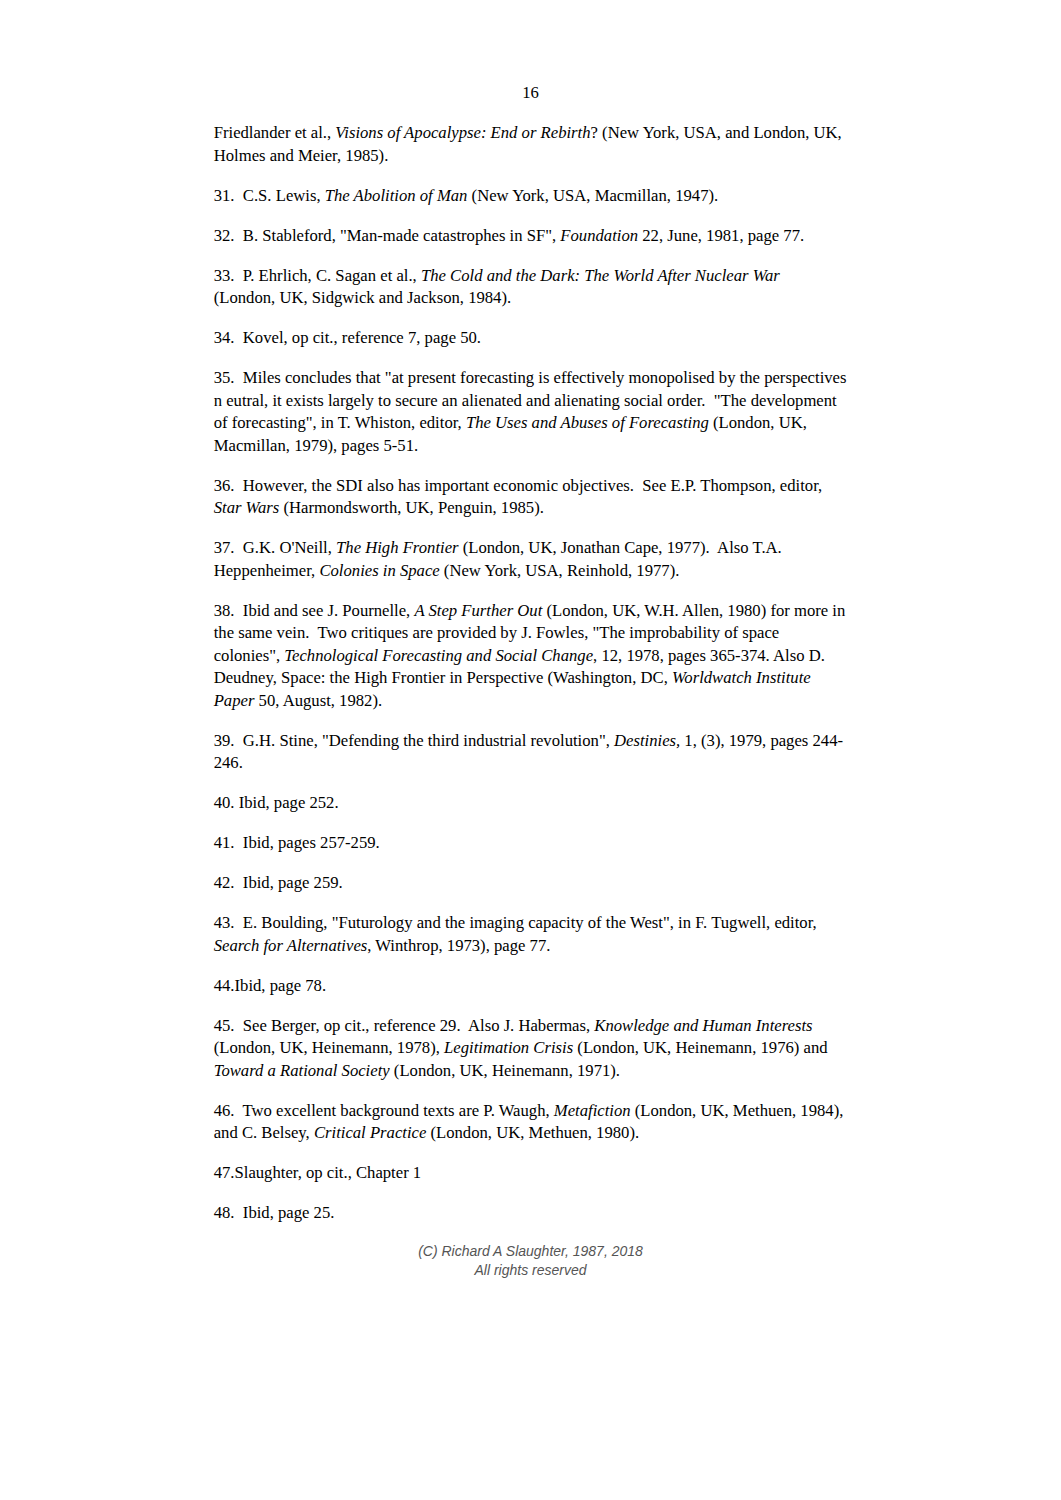16
Friedlander et al., Visions of Apocalypse: End or Rebirth? (New York, USA, and London, UK, Holmes and Meier, 1985).
31. C.S. Lewis, The Abolition of Man (New York, USA, Macmillan, 1947).
32. B. Stableford, "Man-made catastrophes in SF", Foundation 22, June, 1981, page 77.
33. P. Ehrlich, C. Sagan et al., The Cold and the Dark: The World After Nuclear War (London, UK, Sidgwick and Jackson, 1984).
34. Kovel, op cit., reference 7, page 50.
35. Miles concludes that "at present forecasting is effectively monopolised by the perspectives n eutral, it exists largely to secure an alienated and alienating social order. "The development of forecasting", in T. Whiston, editor, The Uses and Abuses of Forecasting (London, UK, Macmillan, 1979), pages 5-51.
36. However, the SDI also has important economic objectives. See E.P. Thompson, editor, Star Wars (Harmondsworth, UK, Penguin, 1985).
37. G.K. O'Neill, The High Frontier (London, UK, Jonathan Cape, 1977). Also T.A. Heppenheimer, Colonies in Space (New York, USA, Reinhold, 1977).
38. Ibid and see J. Pournelle, A Step Further Out (London, UK, W.H. Allen, 1980) for more in the same vein. Two critiques are provided by J. Fowles, "The improbability of space colonies", Technological Forecasting and Social Change, 12, 1978, pages 365-374. Also D. Deudney, Space: the High Frontier in Perspective (Washington, DC, Worldwatch Institute Paper 50, August, 1982).
39. G.H. Stine, "Defending the third industrial revolution", Destinies, 1, (3), 1979, pages 244-246.
40. Ibid, page 252.
41. Ibid, pages 257-259.
42. Ibid, page 259.
43. E. Boulding, "Futurology and the imaging capacity of the West", in F. Tugwell, editor, Search for Alternatives, Winthrop, 1973), page 77.
44.Ibid, page 78.
45. See Berger, op cit., reference 29. Also J. Habermas, Knowledge and Human Interests (London, UK, Heinemann, 1978), Legitimation Crisis (London, UK, Heinemann, 1976) and Toward a Rational Society (London, UK, Heinemann, 1971).
46. Two excellent background texts are P. Waugh, Metafiction (London, UK, Methuen, 1984), and C. Belsey, Critical Practice (London, UK, Methuen, 1980).
47.Slaughter, op cit., Chapter 1
48. Ibid, page 25.
(C) Richard A Slaughter, 1987, 2018
All rights reserved